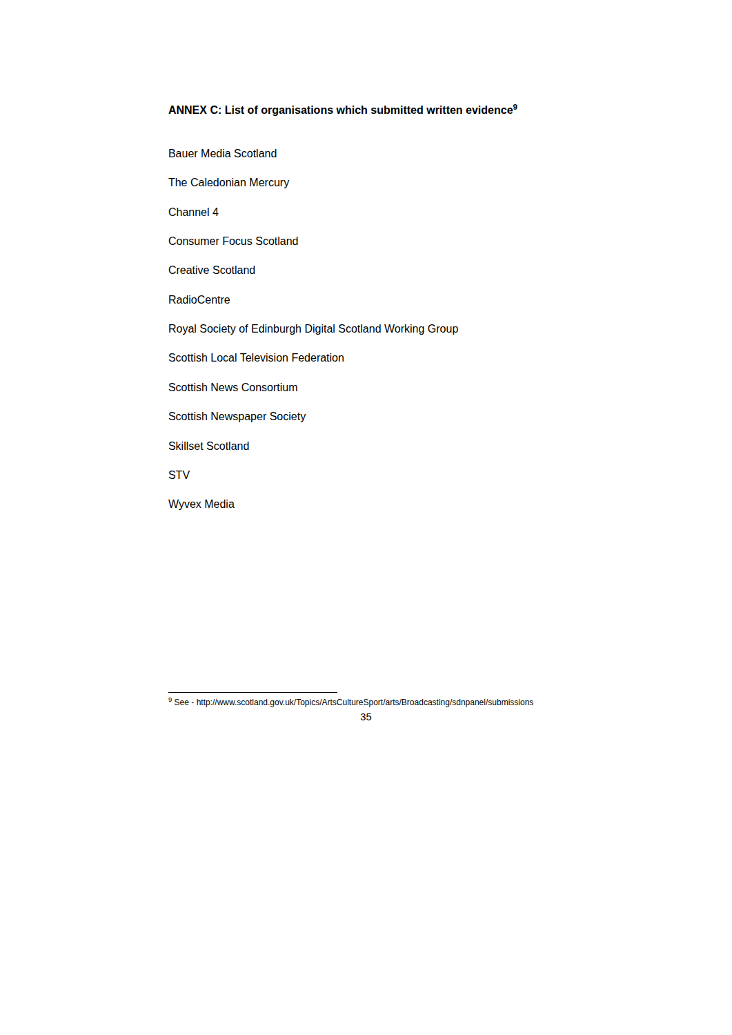ANNEX C: List of organisations which submitted written evidence9
Bauer Media Scotland
The Caledonian Mercury
Channel 4
Consumer Focus Scotland
Creative Scotland
RadioCentre
Royal Society of Edinburgh Digital Scotland Working Group
Scottish Local Television Federation
Scottish News Consortium
Scottish Newspaper Society
Skillset Scotland
STV
Wyvex Media
9 See - http://www.scotland.gov.uk/Topics/ArtsCultureSport/arts/Broadcasting/sdnpanel/submissions
35